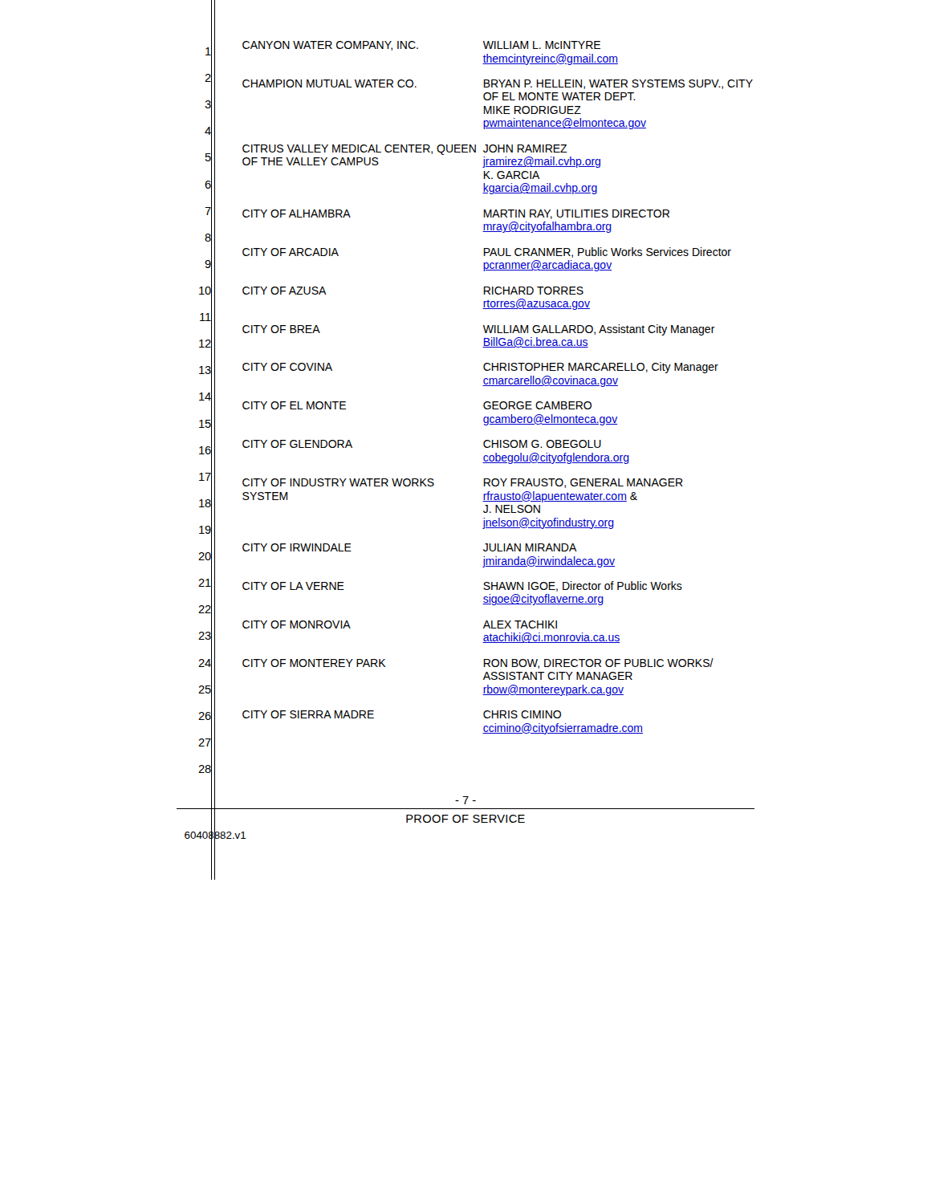1
2
3
4
5
6
7
8
9
10
11
12
13
14
15
16
17
18
19
20
21
22
23
24
25
26
27
28
| Canyon Water Company, Inc. | WILLIAM L. McINTYRE themcintyreinc@gmail.com |
| Champion Mutual Water Co. | BRYAN P. HELLEIN, WATER SYSTEMS SUPV., CITY OF EL MONTE WATER DEPT. MIKE RODRIGUEZ pwmaintenance@elmonteca.gov |
| Citrus Valley Medical Center, Queen of the Valley Campus | JOHN RAMIREZ jramirez@mail.cvhp.org K. GARCIA kgarcia@mail.cvhp.org |
| City of Alhambra | MARTIN RAY, UTILITIES DIRECTOR mray@cityofalhambra.org |
| City of Arcadia | PAUL CRANMER, Public Works Services Director pcranmer@arcadiaca.gov |
| City of Azusa | RICHARD TORRES rtorres@azusaca.gov |
| City of Brea | WILLIAM GALLARDO, Assistant City Manager BillGa@ci.brea.ca.us |
| City of Covina | CHRISTOPHER MARCARELLO, City Manager cmarcarello@covinaca.gov |
| City of El Monte | GEORGE CAMBERO gcambero@elmonteca.gov |
| City of Glendora | CHISOM G. OBEGOLU cobegolu@cityofglendora.org |
| City of Industry Water Works System | ROY FRAUSTO, GENERAL MANAGER rfrausto@lapuentewater.com & J. NELSON jnelson@cityofindustry.org |
| City of Irwindale | JULIAN MIRANDA jmiranda@irwindaleca.gov |
| City of La Verne | SHAWN IGOE, Director of Public Works sigoe@cityoflaverne.org |
| City of Monrovia | ALEX TACHIKI atachiki@ci.monrovia.ca.us |
| City of Monterey Park | RON BOW, DIRECTOR OF PUBLIC WORKS/ ASSISTANT CITY MANAGER rbow@montereypark.ca.gov |
| City of Sierra Madre | CHRIS CIMINO ccimino@cityofsierramadre.com |
- 7 -
PROOF OF SERVICE
60408882.v1